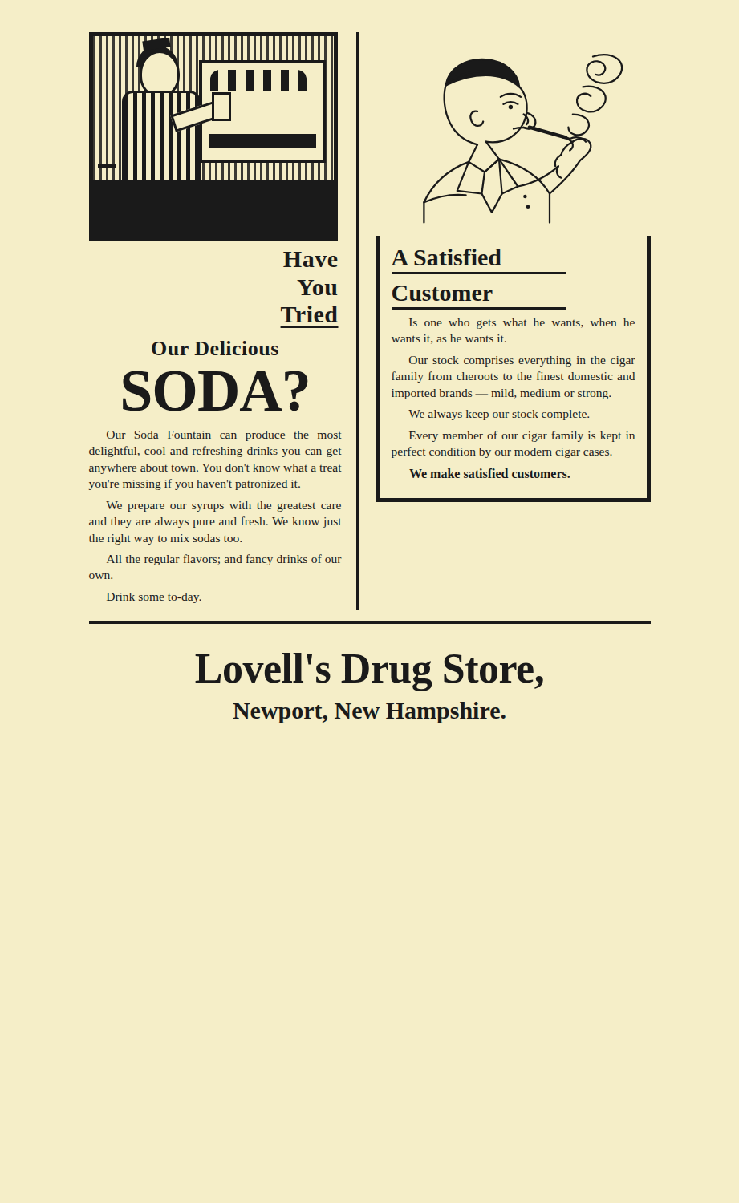Have You Tried
Our Delicious
SODA?
Our Soda Fountain can produce the most delightful, cool and refreshing drinks you can get anywhere about town. You don't know what a treat you're missing if you haven't patronized it.
We prepare our syrups with the greatest care and they are always pure and fresh. We know just the right way to mix sodas too.
All the regular flavors; and fancy drinks of our own.
Drink some to-day.
A Satisfied Customer
Is one who gets what he wants, when he wants it, as he wants it.
Our stock comprises everything in the cigar family from cheroots to the finest domestic and imported brands — mild, medium or strong.
We always keep our stock complete.
Every member of our cigar family is kept in perfect condition by our modern cigar cases.
We make satisfied customers.
Lovell's Drug Store,
Newport, New Hampshire.